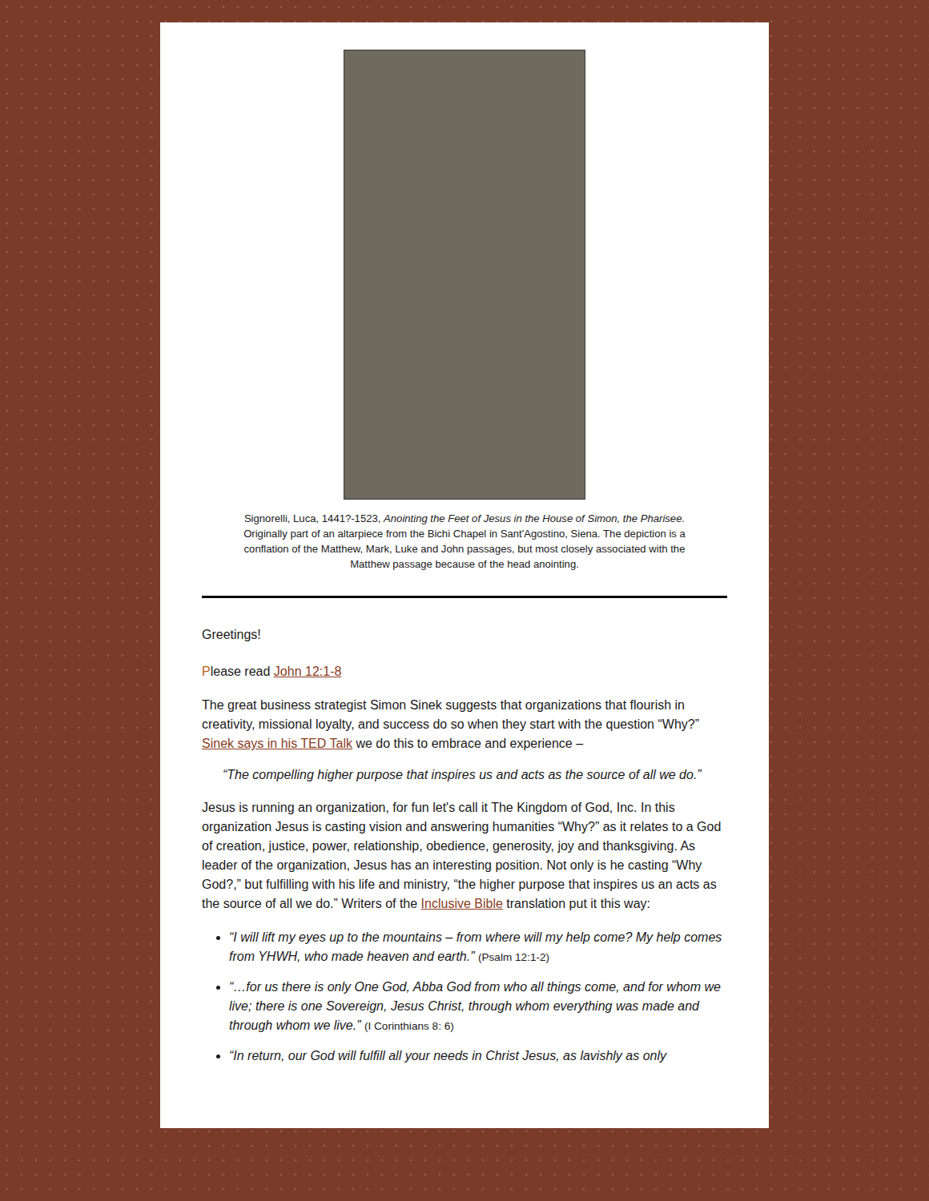Signorelli, Luca, 1441?-1523, Anointing the Feet of Jesus in the House of Simon, the Pharisee. Originally part of an altarpiece from the Bichi Chapel in Sant'Agostino, Siena. The depiction is a conflation of the Matthew, Mark, Luke and John passages, but most closely associated with the Matthew passage because of the head anointing.
Greetings!
Please read John 12:1-8
The great business strategist Simon Sinek suggests that organizations that flourish in creativity, missional loyalty, and success do so when they start with the question “Why?” Sinek says in his TED Talk we do this to embrace and experience –
“The compelling higher purpose that inspires us and acts as the source of all we do.”
Jesus is running an organization, for fun let's call it The Kingdom of God, Inc. In this organization Jesus is casting vision and answering humanities “Why?” as it relates to a God of creation, justice, power, relationship, obedience, generosity, joy and thanksgiving. As leader of the organization, Jesus has an interesting position. Not only is he casting “Why God?,” but fulfilling with his life and ministry, “the higher purpose that inspires us an acts as the source of all we do.” Writers of the Inclusive Bible translation put it this way:
“I will lift my eyes up to the mountains – from where will my help come? My help comes from YHWH, who made heaven and earth.” (Psalm 12:1-2)
“…for us there is only One God, Abba God from who all things come, and for whom we live; there is one Sovereign, Jesus Christ, through whom everything was made and through whom we live.” (I Corinthians 8: 6)
“In return, our God will fulfill all your needs in Christ Jesus, as lavishly as only